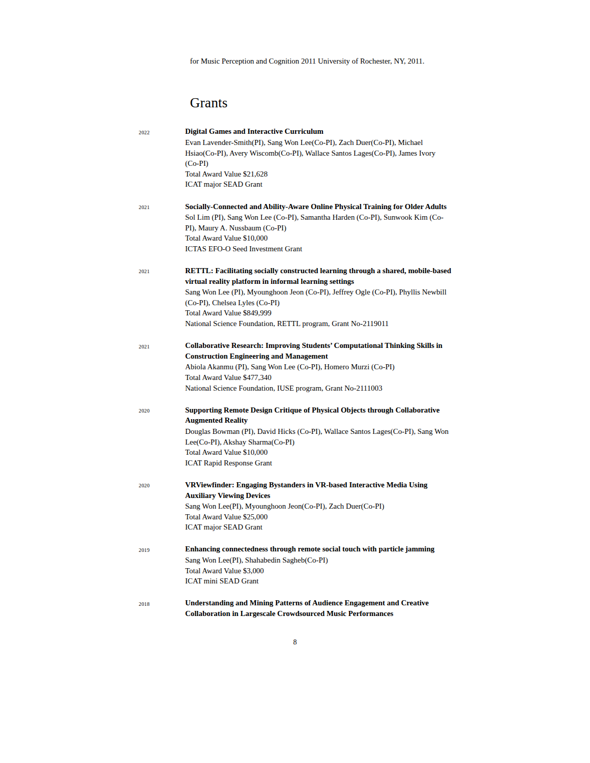for Music Perception and Cognition 2011 University of Rochester, NY, 2011.
Grants
2022
Digital Games and Interactive Curriculum
Evan Lavender-Smith(PI), Sang Won Lee(Co-PI), Zach Duer(Co-PI), Michael Hsiao(Co-PI), Avery Wiscomb(Co-PI), Wallace Santos Lages(Co-PI), James Ivory (Co-PI)
Total Award Value $21,628
ICAT major SEAD Grant
2021
Socially-Connected and Ability-Aware Online Physical Training for Older Adults
Sol Lim (PI), Sang Won Lee (Co-PI), Samantha Harden (Co-PI), Sunwook Kim (Co-PI), Maury A. Nussbaum (Co-PI)
Total Award Value $10,000
ICTAS EFO-O Seed Investment Grant
2021
RETTL: Facilitating socially constructed learning through a shared, mobile-based virtual reality platform in informal learning settings
Sang Won Lee (PI), Myounghoon Jeon (Co-PI), Jeffrey Ogle (Co-PI), Phyllis Newbill (Co-PI), Chelsea Lyles (Co-PI)
Total Award Value $849,999
National Science Foundation, RETTL program, Grant No-2119011
2021
Collaborative Research: Improving Students’ Computational Thinking Skills in Construction Engineering and Management
Abiola Akanmu (PI), Sang Won Lee (Co-PI), Homero Murzi (Co-PI)
Total Award Value $477,340
National Science Foundation, IUSE program, Grant No-2111003
2020
Supporting Remote Design Critique of Physical Objects through Collaborative Augmented Reality
Douglas Bowman (PI), David Hicks (Co-PI), Wallace Santos Lages(Co-PI), Sang Won Lee(Co-PI), Akshay Sharma(Co-PI)
Total Award Value $10,000
ICAT Rapid Response Grant
2020
VRViewfinder: Engaging Bystanders in VR-based Interactive Media Using Auxiliary Viewing Devices
Sang Won Lee(PI), Myounghoon Jeon(Co-PI), Zach Duer(Co-PI)
Total Award Value $25,000
ICAT major SEAD Grant
2019
Enhancing connectedness through remote social touch with particle jamming
Sang Won Lee(PI), Shahabedin Sagheb(Co-PI)
Total Award Value $3,000
ICAT mini SEAD Grant
2018
Understanding and Mining Patterns of Audience Engagement and Creative Collaboration in Largescale Crowdsourced Music Performances
8